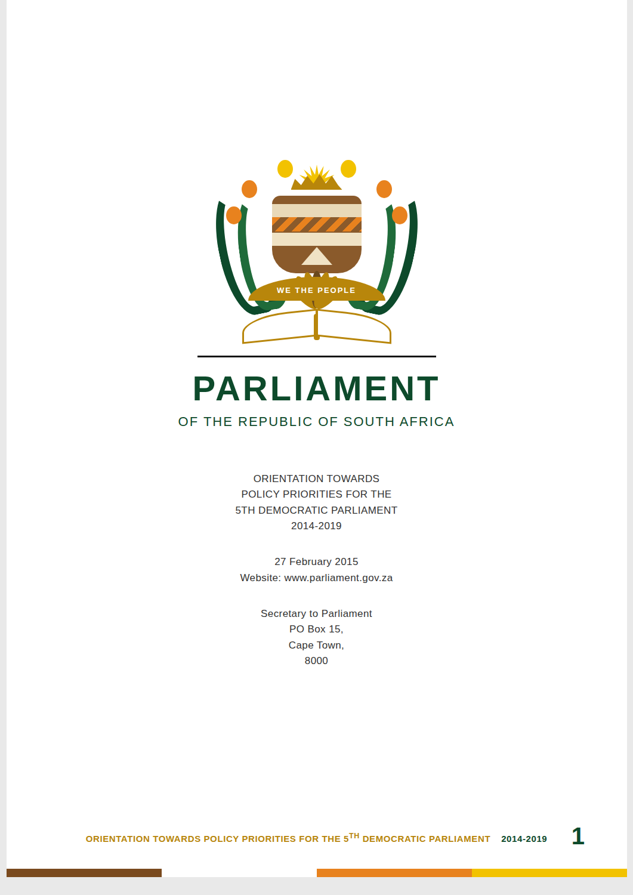WE THE PEOPLE
PARLIAMENT
OF THE REPUBLIC OF SOUTH AFRICA
ORIENTATION TOWARDS
POLICY PRIORITIES FOR THE
5TH DEMOCRATIC PARLIAMENT
2014-2019
27 February 2015
Website: www.parliament.gov.za
Secretary to Parliament
PO Box 15,
Cape Town,
8000
ORIENTATION TOWARDS POLICY PRIORITIES FOR THE 5TH DEMOCRATIC PARLIAMENT 2014-2019 1